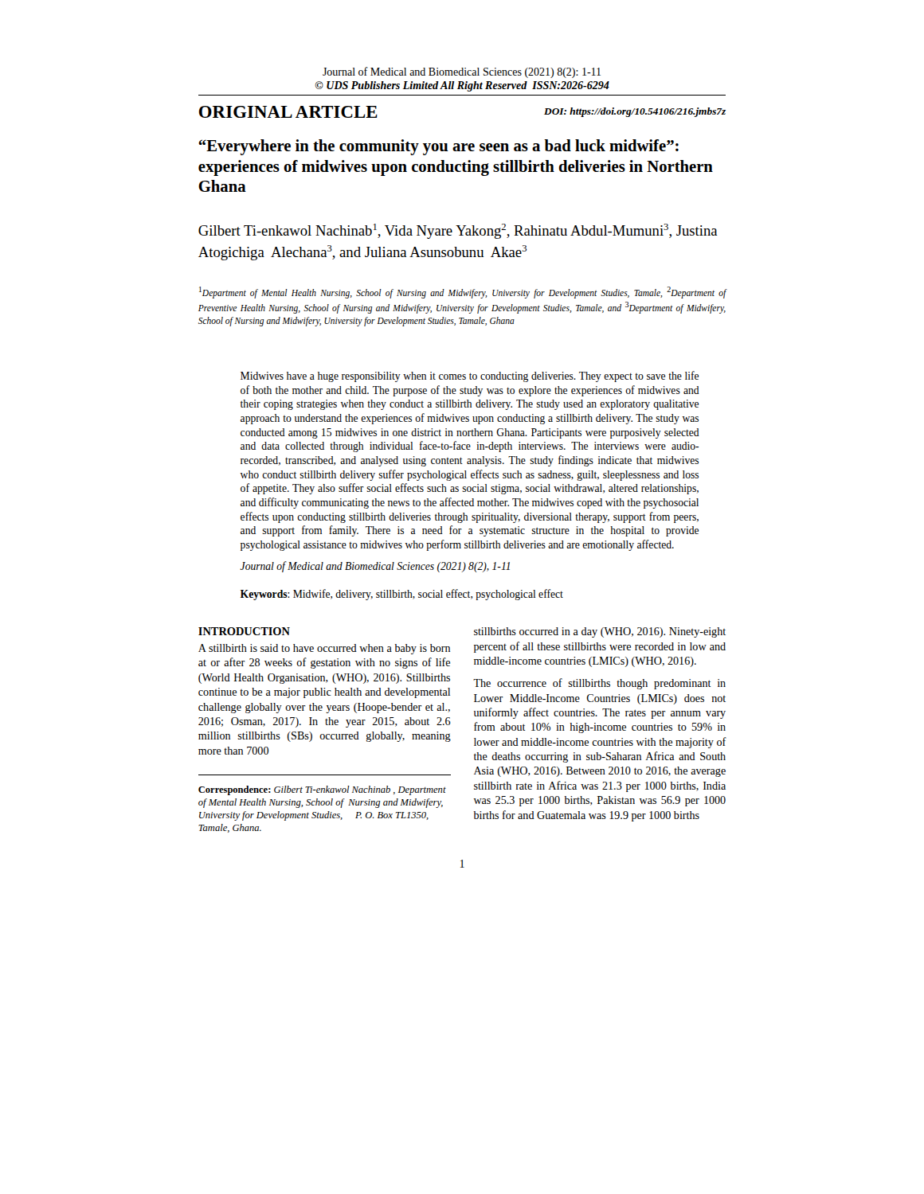Journal of Medical and Biomedical Sciences (2021) 8(2): 1-11 © UDS Publishers Limited All Right Reserved ISSN:2026-6294
ORIGINAL ARTICLE
DOI: https://doi.org/10.54106/216.jmbs7z
“Everywhere in the community you are seen as a bad luck midwife”: experiences of midwives upon conducting stillbirth deliveries in Northern Ghana
Gilbert Ti-enkawol Nachinab1, Vida Nyare Yakong2, Rahinatu Abdul-Mumuni3, Justina Atogichiga Alechana3, and Juliana Asunsobunu Akae3
1Department of Mental Health Nursing, School of Nursing and Midwifery, University for Development Studies, Tamale, 2Department of Preventive Health Nursing, School of Nursing and Midwifery, University for Development Studies, Tamale, and 3Department of Midwifery, School of Nursing and Midwifery, University for Development Studies, Tamale, Ghana
Midwives have a huge responsibility when it comes to conducting deliveries. They expect to save the life of both the mother and child. The purpose of the study was to explore the experiences of midwives and their coping strategies when they conduct a stillbirth delivery. The study used an exploratory qualitative approach to understand the experiences of midwives upon conducting a stillbirth delivery. The study was conducted among 15 midwives in one district in northern Ghana. Participants were purposively selected and data collected through individual face-to-face in-depth interviews. The interviews were audio-recorded, transcribed, and analysed using content analysis. The study findings indicate that midwives who conduct stillbirth delivery suffer psychological effects such as sadness, guilt, sleeplessness and loss of appetite. They also suffer social effects such as social stigma, social withdrawal, altered relationships, and difficulty communicating the news to the affected mother. The midwives coped with the psychosocial effects upon conducting stillbirth deliveries through spirituality, diversional therapy, support from peers, and support from family. There is a need for a systematic structure in the hospital to provide psychological assistance to midwives who perform stillbirth deliveries and are emotionally affected.
Journal of Medical and Biomedical Sciences (2021) 8(2), 1-11
Keywords: Midwife, delivery, stillbirth, social effect, psychological effect
Introduction
A stillbirth is said to have occurred when a baby is born at or after 28 weeks of gestation with no signs of life (World Health Organisation, (WHO), 2016). Stillbirths continue to be a major public health and developmental challenge globally over the years (Hoope-bender et al., 2016; Osman, 2017). In the year 2015, about 2.6 million stillbirths (SBs) occurred globally, meaning more than 7000
Correspondence: Gilbert Ti-enkawol Nachinab , Department of Mental Health Nursing, School of Nursing and Midwifery, University for Development Studies, P. O. Box TL1350, Tamale, Ghana.
stillbirths occurred in a day (WHO, 2016). Ninety-eight percent of all these stillbirths were recorded in low and middle-income countries (LMICs) (WHO, 2016).
The occurrence of stillbirths though predominant in Lower Middle-Income Countries (LMICs) does not uniformly affect countries. The rates per annum vary from about 10% in high-income countries to 59% in lower and middle-income countries with the majority of the deaths occurring in sub-Saharan Africa and South Asia (WHO, 2016). Between 2010 to 2016, the average stillbirth rate in Africa was 21.3 per 1000 births, India was 25.3 per 1000 births, Pakistan was 56.9 per 1000 births for and Guatemala was 19.9 per 1000 births
1